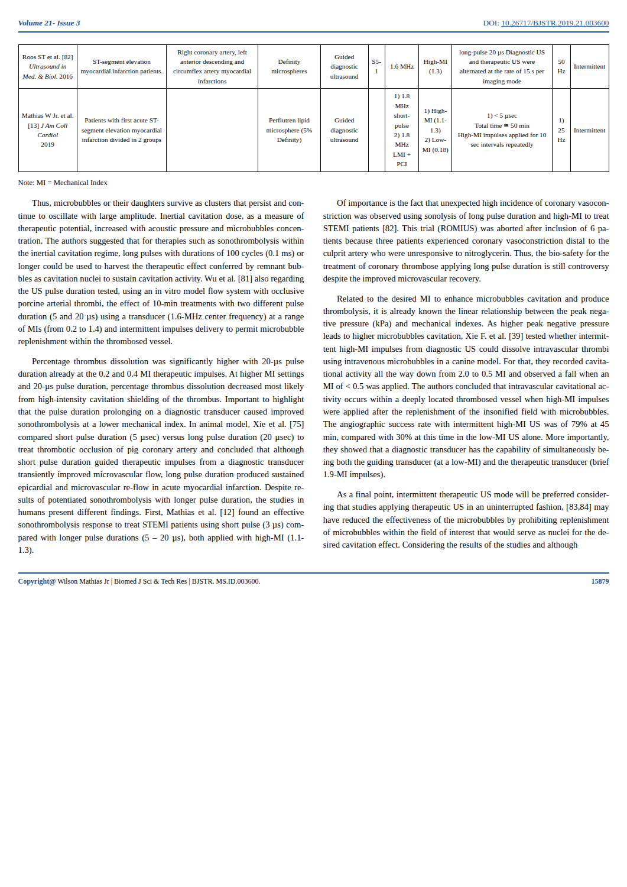Volume 21- Issue 3
DOI: 10.26717/BJSTR.2019.21.003600
| Roos ST et al. [82] Ultrasound in Med. & Biol. 2016 | ST-segment elevation myocardial infarction patients. | Right coronary artery, left anterior descending and circumflex artery myocardial infarctions | Definity microspheres | Guided diagnostic ultrasound | S5-1 | 1.6 MHz | High-MI (1.3) | long-pulse 20 µs Diagnostic US and therapeutic US were alternated at the rate of 15 s per imaging mode | 50 Hz | Intermittent |
| Mathias W Jr. et al. [13] J Am Coll Cardiol 2019 | Patients with first acute ST-segment elevation myocardial infarction divided in 2 groups | | Perflutren lipid microsphere (5% Definity) | Guided diagnostic ultrasound | | 1) 1.8 MHz short-pulse 2) 1.8 MHz LMI + PCI | 1) High-MI (1.1-1.3) 2) Low-MI (0.18) | 1) < 5 µsec Total time ≅ 50 min High-MI impulses applied for 10 sec intervals repeatedly | 1) 25 Hz | Intermittent |
Note: MI = Mechanical Index
Thus, microbubbles or their daughters survive as clusters that persist and continue to oscillate with large amplitude. Inertial cavitation dose, as a measure of therapeutic potential, increased with acoustic pressure and microbubbles concentration. The authors suggested that for therapies such as sonothrombolysis within the inertial cavitation regime, long pulses with durations of 100 cycles (0.1 ms) or longer could be used to harvest the therapeutic effect conferred by remnant bubbles as cavitation nuclei to sustain cavitation activity. Wu et al. [81] also regarding the US pulse duration tested, using an in vitro model flow system with occlusive porcine arterial thrombi, the effect of 10-min treatments with two different pulse duration (5 and 20 µs) using a transducer (1.6-MHz center frequency) at a range of MIs (from 0.2 to 1.4) and intermittent impulses delivery to permit microbubble replenishment within the thrombosed vessel.
Percentage thrombus dissolution was significantly higher with 20-µs pulse duration already at the 0.2 and 0.4 MI therapeutic impulses. At higher MI settings and 20-µs pulse duration, percentage thrombus dissolution decreased most likely from high-intensity cavitation shielding of the thrombus. Important to highlight that the pulse duration prolonging on a diagnostic transducer caused improved sonothrombolysis at a lower mechanical index. In animal model, Xie et al. [75] compared short pulse duration (5 µsec) versus long pulse duration (20 µsec) to treat thrombotic occlusion of pig coronary artery and concluded that although short pulse duration guided therapeutic impulses from a diagnostic transducer transiently improved microvascular flow, long pulse duration produced sustained epicardial and microvascular re-flow in acute myocardial infarction. Despite results of potentiated sonothrombolysis with longer pulse duration, the studies in humans present different findings. First, Mathias et al. [12] found an effective sonothrombolysis response to treat STEMI patients using short pulse (3 µs) compared with longer pulse durations (5 – 20 µs), both applied with high-MI (1.1-1.3).
Of importance is the fact that unexpected high incidence of coronary vasoconstriction was observed using sonolysis of long pulse duration and high-MI to treat STEMI patients [82]. This trial (ROMIUS) was aborted after inclusion of 6 patients because three patients experienced coronary vasoconstriction distal to the culprit artery who were unresponsive to nitroglycerin. Thus, the bio-safety for the treatment of coronary thrombose applying long pulse duration is still controversy despite the improved microvascular recovery.
Related to the desired MI to enhance microbubbles cavitation and produce thrombolysis, it is already known the linear relationship between the peak negative pressure (kPa) and mechanical indexes. As higher peak negative pressure leads to higher microbubbles cavitation, Xie F. et al. [39] tested whether intermittent high-MI impulses from diagnostic US could dissolve intravascular thrombi using intravenous microbubbles in a canine model. For that, they recorded cavitational activity all the way down from 2.0 to 0.5 MI and observed a fall when an MI of < 0.5 was applied. The authors concluded that intravascular cavitational activity occurs within a deeply located thrombosed vessel when high-MI impulses were applied after the replenishment of the insonified field with microbubbles. The angiographic success rate with intermittent high-MI US was of 79% at 45 min, compared with 30% at this time in the low-MI US alone. More importantly, they showed that a diagnostic transducer has the capability of simultaneously being both the guiding transducer (at a low-MI) and the therapeutic transducer (brief 1.9-MI impulses).
As a final point, intermittent therapeutic US mode will be preferred considering that studies applying therapeutic US in an uninterrupted fashion, [83,84] may have reduced the effectiveness of the microbubbles by prohibiting replenishment of microbubbles within the field of interest that would serve as nuclei for the desired cavitation effect. Considering the results of the studies and although
Copyright@ Wilson Mathias Jr | Biomed J Sci & Tech Res | BJSTR. MS.ID.003600.
15879